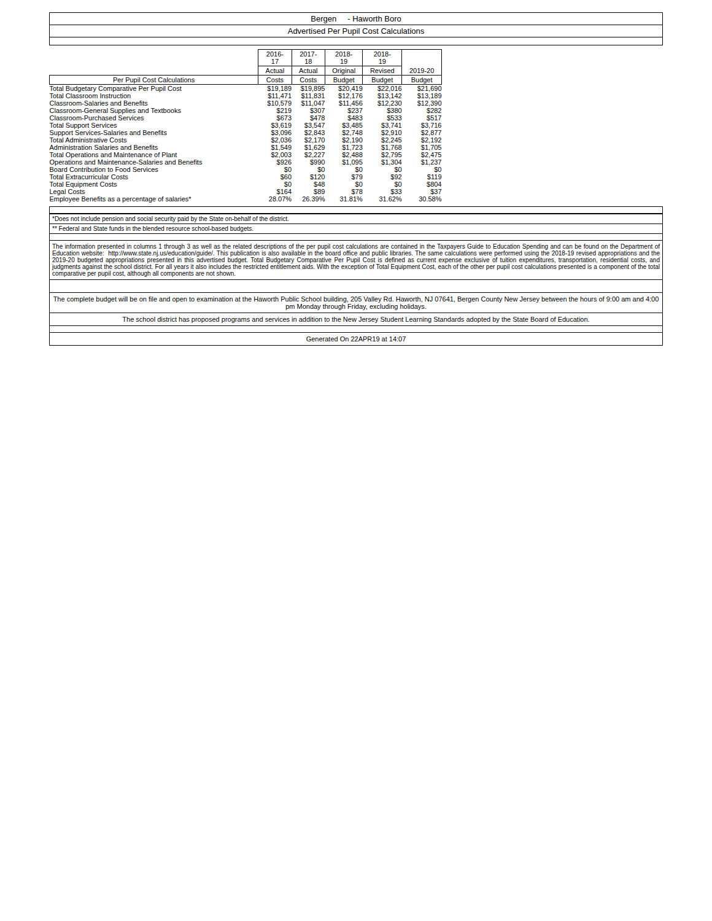| Bergen - Haworth Boro |
| Advertised Per Pupil Cost Calculations |
| / / 2016- 17 / 2017- 18 / 2018- 19 / 2018- 19 / 2019-20 / / --- / --- / --- / --- / --- / --- / / / Actual / Actual / Original / Revised / / / Per Pupil Cost Calculations / Costs / Costs / Budget / Budget / Budget / / Total Budgetary Comparative Per Pupil Cost / $19,189 / $19,895 / $20,419 / $22,016 / $21,690 / / Total Classroom Instruction / $11,471 / $11,831 / $12,176 / $13,142 / $13,189 / / Classroom-Salaries and Benefits / $10,579 / $11,047 / $11,456 / $12,230 / $12,390 / / Classroom-General Supplies and Textbooks / $219 / $307 / $237 / $380 / $282 / / Classroom-Purchased Services / $673 / $478 / $483 / $533 / $517 / / Total Support Services / $3,619 / $3,547 / $3,485 / $3,741 / $3,716 / / Support Services-Salaries and Benefits / $3,096 / $2,843 / $2,748 / $2,910 / $2,877 / / Total Administrative Costs / $2,036 / $2,170 / $2,190 / $2,245 / $2,192 / / Administration Salaries and Benefits / $1,549 / $1,629 / $1,723 / $1,768 / $1,705 / / Total Operations and Maintenance of Plant / $2,003 / $2,227 / $2,488 / $2,795 / $2,475 / / Operations and Maintenance-Salaries and Benefits / $926 / $990 / $1,095 / $1,304 / $1,237 / / Board Contribution to Food Services / $0 / $0 / $0 / $0 / $0 / / Total Extracurricular Costs / $60 / $120 / $79 / $92 / $119 / / Total Equipment Costs / $0 / $48 / $0 / $0 / $804 / / Legal Costs / $164 / $89 / $78 / $33 / $37 / / Employee Benefits as a percentage of salaries* / 28.07% / 26.39% / 31.81% / 31.62% / 30.58% / |
*Does not include pension and social security paid by the State on-behalf of the district.
** Federal and State funds in the blended resource school-based budgets.
The information presented in columns 1 through 3 as well as the related descriptions of the per pupil cost calculations are contained in the Taxpayers Guide to Education Spending and can be found on the Department of Education website: http://www.state.nj.us/education/guide/. This publication is also available in the board office and public libraries. The same calculations were performed using the 2018-19 revised appropriations and the 2019-20 budgeted appropriations presented in this advertised budget. Total Budgetary Comparative Per Pupil Cost is defined as current expense exclusive of tuition expenditures, transportation, residential costs, and judgments against the school district. For all years it also includes the restricted entitlement aids. With the exception of Total Equipment Cost, each of the other per pupil cost calculations presented is a component of the total comparative per pupil cost, although all components are not shown.
The complete budget will be on file and open to examination at the Haworth Public School building, 205 Valley Rd. Haworth, NJ 07641, Bergen County New Jersey between the hours of 9:00 am and 4:00 pm Monday through Friday, excluding holidays.
The school district has proposed programs and services in addition to the New Jersey Student Learning Standards adopted by the State Board of Education.
Generated On 22APR19 at 14:07